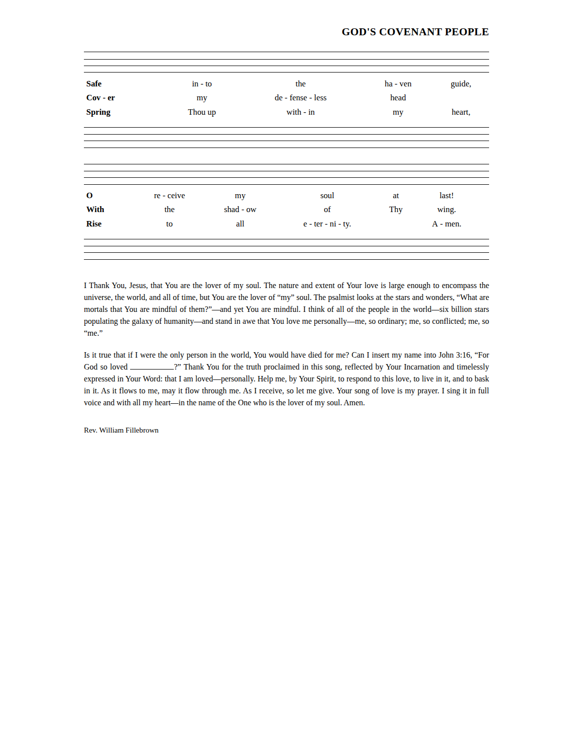GOD'S COVENANT PEOPLE
Treble staff, key of one flat, with melody and alto parts.
| Safe | in - to | the | ha - ven | guide, |
| Cov - er | my | de - fense - less | head | |
| Spring | Thou up | with - in | my | heart, |
Bass staff, key of one flat, with tenor and bass parts.
Treble staff, second system.
| O | re - ceive | my | soul | at | last! | |
| With | the | shad - ow | of | Thy | wing. | |
| Rise | to | all | e - ter - ni - ty. | | A - men. | |
Bass staff, second system.
I Thank You, Jesus, that You are the lover of my soul. The nature and extent of Your love is large enough to encompass the universe, the world, and all of time, but You are the lover of “my” soul. The psalmist looks at the stars and wonders, “What are mortals that You are mindful of them?”—and yet You are mindful. I think of all of the people in the world—six billion stars populating the galaxy of humanity—and stand in awe that You love me personally—me, so ordinary; me, so conflicted; me, so “me.”
Is it true that if I were the only person in the world, You would have died for me? Can I insert my name into John 3:16, “For God so loved ?” Thank You for the truth proclaimed in this song, reflected by Your Incarnation and timelessly expressed in Your Word: that I am loved—personally. Help me, by Your Spirit, to respond to this love, to live in it, and to bask in it. As it flows to me, may it flow through me. As I receive, so let me give. Your song of love is my prayer. I sing it in full voice and with all my heart—in the name of the One who is the lover of my soul. Amen.
Rev. William Fillebrown